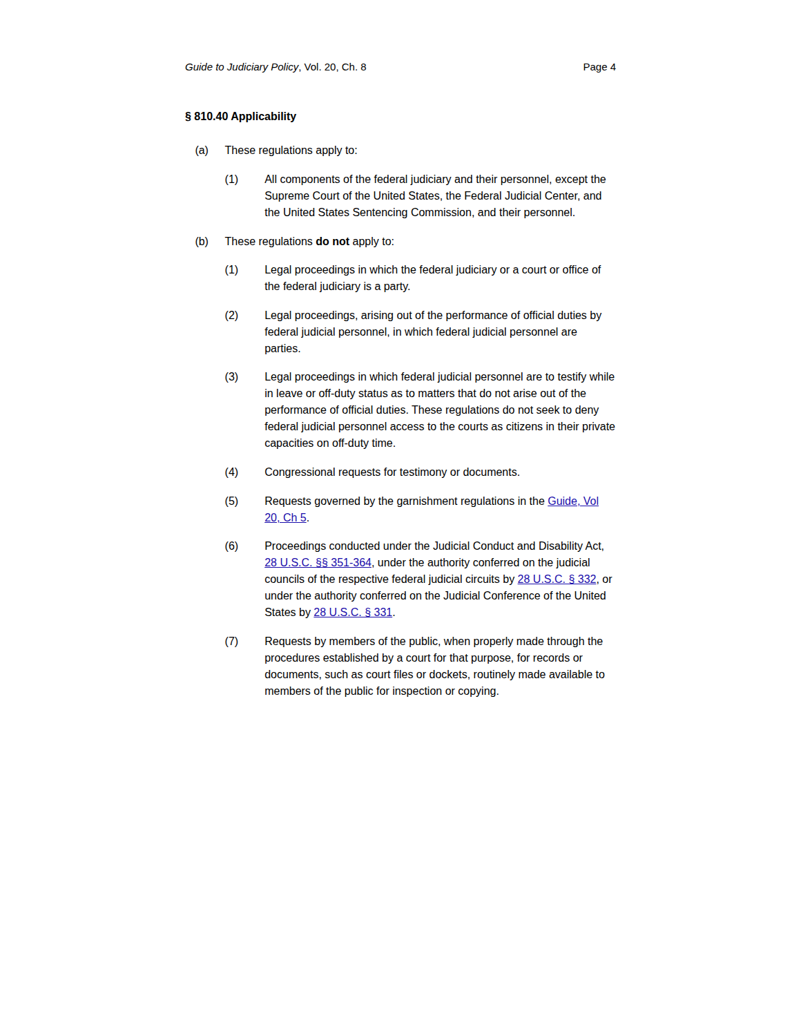Guide to Judiciary Policy, Vol. 20, Ch. 8
Page 4
§ 810.40 Applicability
(a)
These regulations apply to:
(1)
All components of the federal judiciary and their personnel, except the Supreme Court of the United States, the Federal Judicial Center, and the United States Sentencing Commission, and their personnel.
(b)
These regulations do not apply to:
(1)
Legal proceedings in which the federal judiciary or a court or office of the federal judiciary is a party.
(2)
Legal proceedings, arising out of the performance of official duties by federal judicial personnel, in which federal judicial personnel are parties.
(3)
Legal proceedings in which federal judicial personnel are to testify while in leave or off-duty status as to matters that do not arise out of the performance of official duties. These regulations do not seek to deny federal judicial personnel access to the courts as citizens in their private capacities on off-duty time.
(4)
Congressional requests for testimony or documents.
(5)
Requests governed by the garnishment regulations in the Guide, Vol 20, Ch 5.
(6)
Proceedings conducted under the Judicial Conduct and Disability Act, 28 U.S.C. §§ 351-364, under the authority conferred on the judicial councils of the respective federal judicial circuits by 28 U.S.C. § 332, or under the authority conferred on the Judicial Conference of the United States by 28 U.S.C. § 331.
(7)
Requests by members of the public, when properly made through the procedures established by a court for that purpose, for records or documents, such as court files or dockets, routinely made available to members of the public for inspection or copying.